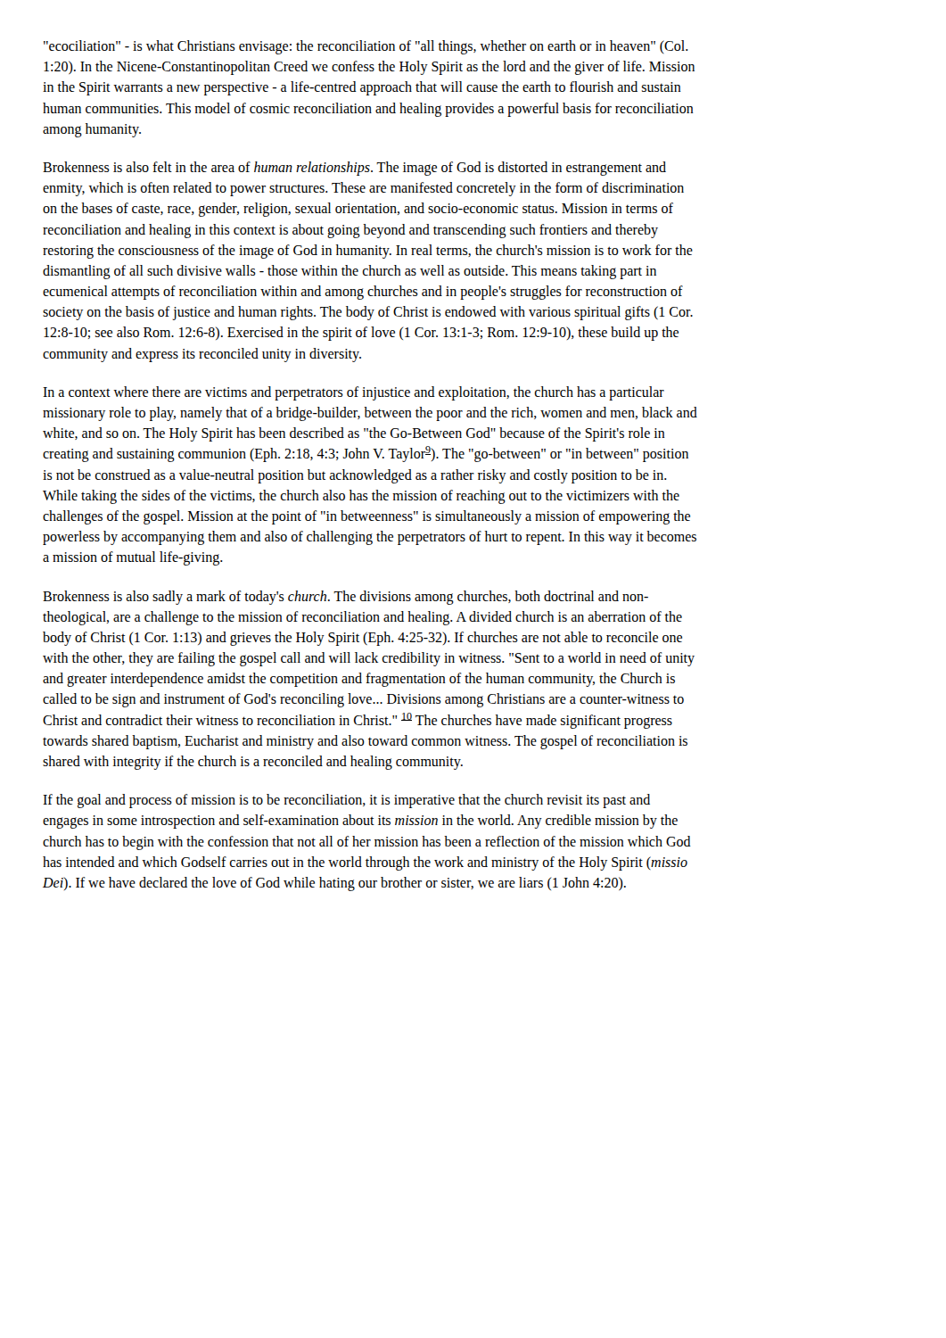"ecociliation" - is what Christians envisage: the reconciliation of "all things, whether on earth or in heaven" (Col. 1:20). In the Nicene-Constantinopolitan Creed we confess the Holy Spirit as the lord and the giver of life. Mission in the Spirit warrants a new perspective - a life-centred approach that will cause the earth to flourish and sustain human communities. This model of cosmic reconciliation and healing provides a powerful basis for reconciliation among humanity.
Brokenness is also felt in the area of human relationships. The image of God is distorted in estrangement and enmity, which is often related to power structures. These are manifested concretely in the form of discrimination on the bases of caste, race, gender, religion, sexual orientation, and socio-economic status. Mission in terms of reconciliation and healing in this context is about going beyond and transcending such frontiers and thereby restoring the consciousness of the image of God in humanity. In real terms, the church's mission is to work for the dismantling of all such divisive walls - those within the church as well as outside. This means taking part in ecumenical attempts of reconciliation within and among churches and in people's struggles for reconstruction of society on the basis of justice and human rights. The body of Christ is endowed with various spiritual gifts (1 Cor. 12:8-10; see also Rom. 12:6-8). Exercised in the spirit of love (1 Cor. 13:1-3; Rom. 12:9-10), these build up the community and express its reconciled unity in diversity.
In a context where there are victims and perpetrators of injustice and exploitation, the church has a particular missionary role to play, namely that of a bridge-builder, between the poor and the rich, women and men, black and white, and so on. The Holy Spirit has been described as "the Go-Between God" because of the Spirit's role in creating and sustaining communion (Eph. 2:18, 4:3; John V. Taylor9). The "go-between" or "in between" position is not be construed as a value-neutral position but acknowledged as a rather risky and costly position to be in. While taking the sides of the victims, the church also has the mission of reaching out to the victimizers with the challenges of the gospel. Mission at the point of "in betweenness" is simultaneously a mission of empowering the powerless by accompanying them and also of challenging the perpetrators of hurt to repent. In this way it becomes a mission of mutual life-giving.
Brokenness is also sadly a mark of today's church. The divisions among churches, both doctrinal and non-theological, are a challenge to the mission of reconciliation and healing. A divided church is an aberration of the body of Christ (1 Cor. 1:13) and grieves the Holy Spirit (Eph. 4:25-32). If churches are not able to reconcile one with the other, they are failing the gospel call and will lack credibility in witness. "Sent to a world in need of unity and greater interdependence amidst the competition and fragmentation of the human community, the Church is called to be sign and instrument of God's reconciling love... Divisions among Christians are a counter-witness to Christ and contradict their witness to reconciliation in Christ." 10 The churches have made significant progress towards shared baptism, Eucharist and ministry and also toward common witness. The gospel of reconciliation is shared with integrity if the church is a reconciled and healing community.
If the goal and process of mission is to be reconciliation, it is imperative that the church revisit its past and engages in some introspection and self-examination about its mission in the world. Any credible mission by the church has to begin with the confession that not all of her mission has been a reflection of the mission which God has intended and which Godself carries out in the world through the work and ministry of the Holy Spirit (missio Dei). If we have declared the love of God while hating our brother or sister, we are liars (1 John 4:20).